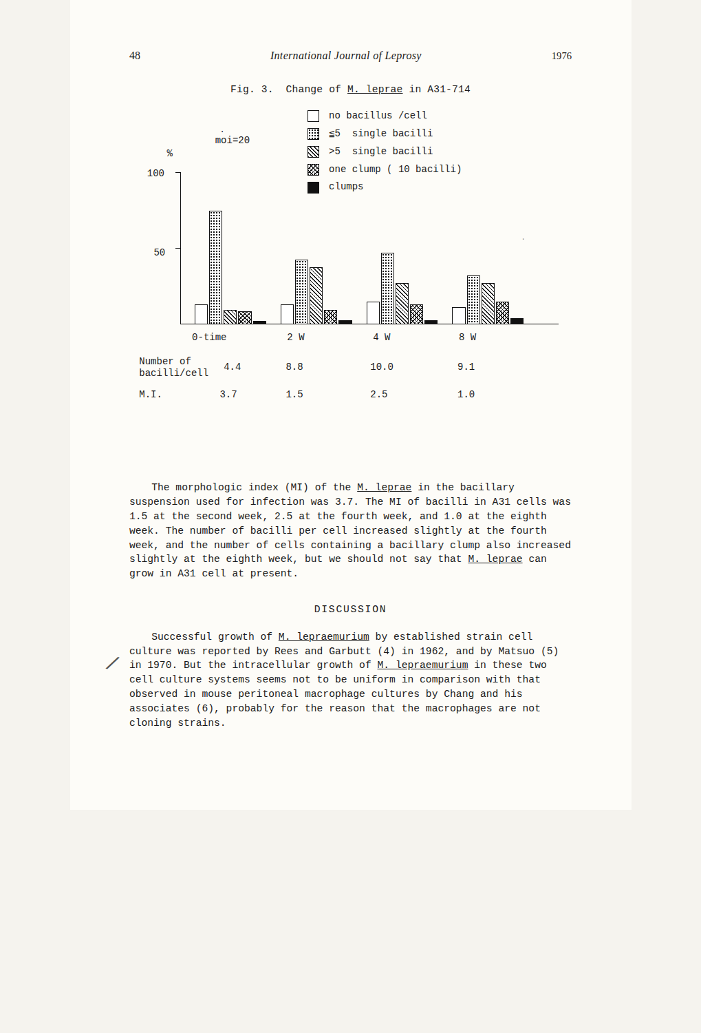48 International Journal of Leprosy 1976
Fig. 3. Change of M. leprae in A31-714
no bacillus /cell
≦5 single bacilli
>5 single bacilli
one clump ( 10 bacilli)
clumps
·
moi=20
%
100
50
0-time 2 W 4 W 8 W
Number of
bacilli/cell 4.4 8.8 10.0 9.1
M.I. 3.7 1.5 2.5 1.0
·
The morphologic index (MI) of the M. leprae in the bacillary suspension used for infection was 3.7. The MI of bacilli in A31 cells was 1.5 at the second week, 2.5 at the fourth week, and 1.0 at the eighth week. The number of bacilli per cell increased slightly at the fourth week, and the number of cells containing a bacillary clump also increased slightly at the eighth week, but we should not say that M. leprae can grow in A31 cell at present.
DISCUSSION
Successful growth of M. lepraemurium by established strain cell culture was reported by Rees and Garbutt (4) in 1962, and by Matsuo (5) in 1970. But the intracellular growth of M. lepraemurium in these two cell culture systems seems not to be uniform in comparison with that observed in mouse peritoneal macrophage cultures by Chang and his associates (6), probably for the reason that the macrophages are not cloning strains.
/